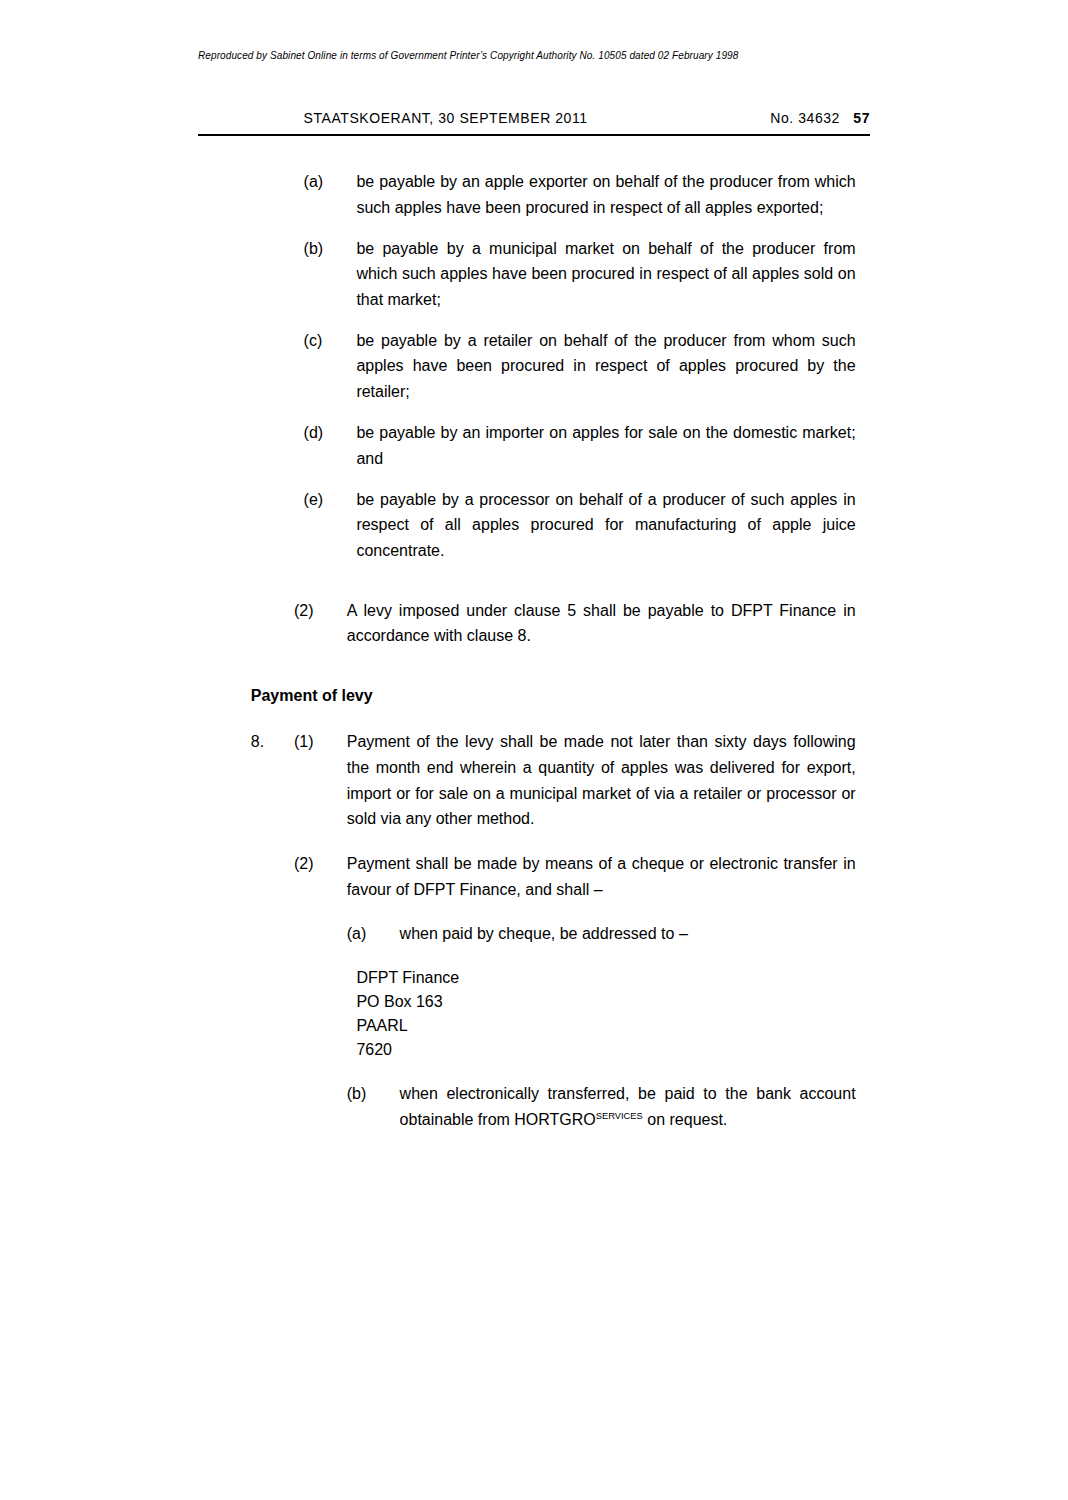Reproduced by Sabinet Online in terms of Government Printer’s Copyright Authority No. 10505 dated 02 February 1998
STAATSKOERANT, 30 SEPTEMBER 2011
No. 34632 57
(a) be payable by an apple exporter on behalf of the producer from which such apples have been procured in respect of all apples exported;
(b) be payable by a municipal market on behalf of the producer from which such apples have been procured in respect of all apples sold on that market;
(c) be payable by a retailer on behalf of the producer from whom such apples have been procured in respect of apples procured by the retailer;
(d) be payable by an importer on apples for sale on the domestic market; and
(e) be payable by a processor on behalf of a producer of such apples in respect of all apples procured for manufacturing of apple juice concentrate.
(2) A levy imposed under clause 5 shall be payable to DFPT Finance in accordance with clause 8.
Payment of levy
8. (1) Payment of the levy shall be made not later than sixty days following the month end wherein a quantity of apples was delivered for export, import or for sale on a municipal market of via a retailer or processor or sold via any other method.
(2) Payment shall be made by means of a cheque or electronic transfer in favour of DFPT Finance, and shall –
(a) when paid by cheque, be addressed to –
DFPT Finance
PO Box 163
PAARL
7620
(b) when electronically transferred, be paid to the bank account obtainable from HORTGROSERVICES on request.